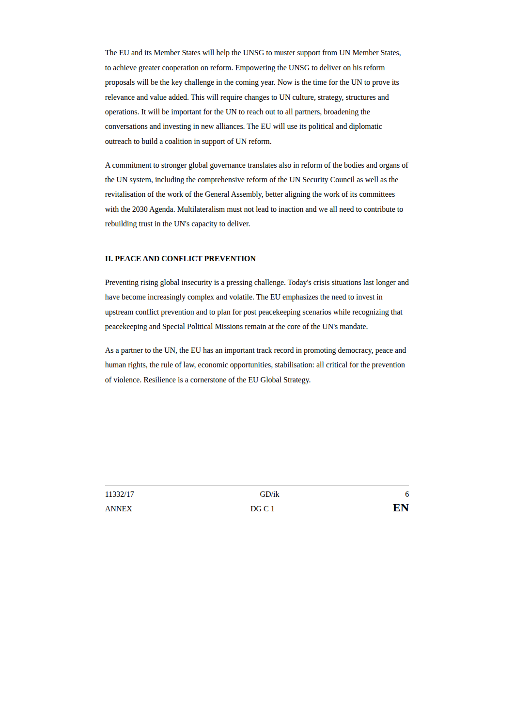The EU and its Member States will help the UNSG to muster support from UN Member States, to achieve greater cooperation on reform. Empowering the UNSG to deliver on his reform proposals will be the key challenge in the coming year. Now is the time for the UN to prove its relevance and value added. This will require changes to UN culture, strategy, structures and operations. It will be important for the UN to reach out to all partners, broadening the conversations and investing in new alliances. The EU will use its political and diplomatic outreach to build a coalition in support of UN reform.
A commitment to stronger global governance translates also in reform of the bodies and organs of the UN system, including the comprehensive reform of the UN Security Council as well as the revitalisation of the work of the General Assembly, better aligning the work of its committees with the 2030 Agenda. Multilateralism must not lead to inaction and we all need to contribute to rebuilding trust in the UN's capacity to deliver.
II. Peace and conflict prevention
Preventing rising global insecurity is a pressing challenge. Today's crisis situations last longer and have become increasingly complex and volatile. The EU emphasizes the need to invest in upstream conflict prevention and to plan for post peacekeeping scenarios while recognizing that peacekeeping and Special Political Missions remain at the core of the UN's mandate.
As a partner to the UN, the EU has an important track record in promoting democracy, peace and human rights, the rule of law, economic opportunities, stabilisation: all critical for the prevention of violence. Resilience is a cornerstone of the EU Global Strategy.
11332/17 GD/ik 6
ANNEX DG C 1 EN